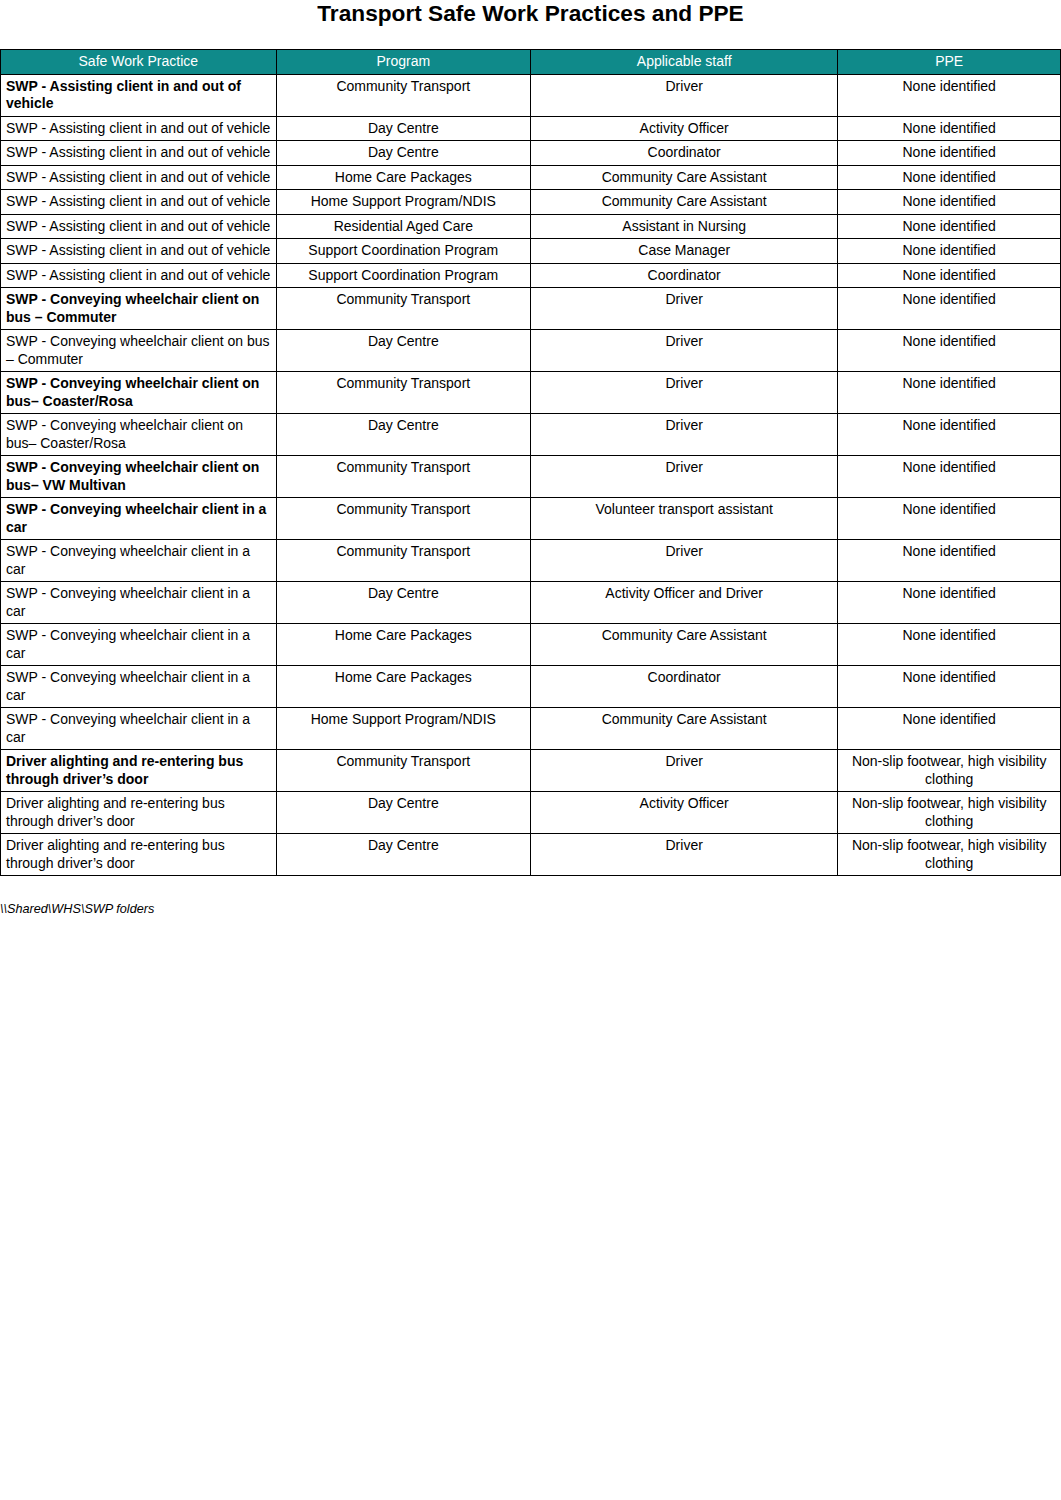Transport Safe Work Practices and PPE
| Safe Work Practice | Program | Applicable staff | PPE |
| --- | --- | --- | --- |
| SWP - Assisting client in and out of vehicle | Community Transport | Driver | None identified |
| SWP - Assisting client in and out of vehicle | Day Centre | Activity Officer | None identified |
| SWP - Assisting client in and out of vehicle | Day Centre | Coordinator | None identified |
| SWP - Assisting client in and out of vehicle | Home Care Packages | Community Care Assistant | None identified |
| SWP - Assisting client in and out of vehicle | Home Support Program/NDIS | Community Care Assistant | None identified |
| SWP - Assisting client in and out of vehicle | Residential Aged Care | Assistant in Nursing | None identified |
| SWP - Assisting client in and out of vehicle | Support Coordination Program | Case Manager | None identified |
| SWP - Assisting client in and out of vehicle | Support Coordination Program | Coordinator | None identified |
| SWP - Conveying wheelchair client on bus – Commuter | Community Transport | Driver | None identified |
| SWP - Conveying wheelchair client on bus – Commuter | Day Centre | Driver | None identified |
| SWP - Conveying wheelchair client on bus– Coaster/Rosa | Community Transport | Driver | None identified |
| SWP - Conveying wheelchair client on bus– Coaster/Rosa | Day Centre | Driver | None identified |
| SWP - Conveying wheelchair client on bus– VW Multivan | Community Transport | Driver | None identified |
| SWP - Conveying wheelchair client in a car | Community Transport | Volunteer transport assistant | None identified |
| SWP - Conveying wheelchair client in a car | Community Transport | Driver | None identified |
| SWP - Conveying wheelchair client in a car | Day Centre | Activity Officer and Driver | None identified |
| SWP - Conveying wheelchair client in a car | Home Care Packages | Community Care Assistant | None identified |
| SWP - Conveying wheelchair client in a car | Home Care Packages | Coordinator | None identified |
| SWP - Conveying wheelchair client in a car | Home Support Program/NDIS | Community Care Assistant | None identified |
| Driver alighting and re-entering bus through driver’s door | Community Transport | Driver | Non-slip footwear, high visibility clothing |
| Driver alighting and re-entering bus through driver’s door | Day Centre | Activity Officer | Non-slip footwear, high visibility clothing |
| Driver alighting and re-entering bus through driver’s door | Day Centre | Driver | Non-slip footwear, high visibility clothing |
\\Shared\WHS\SWP folders